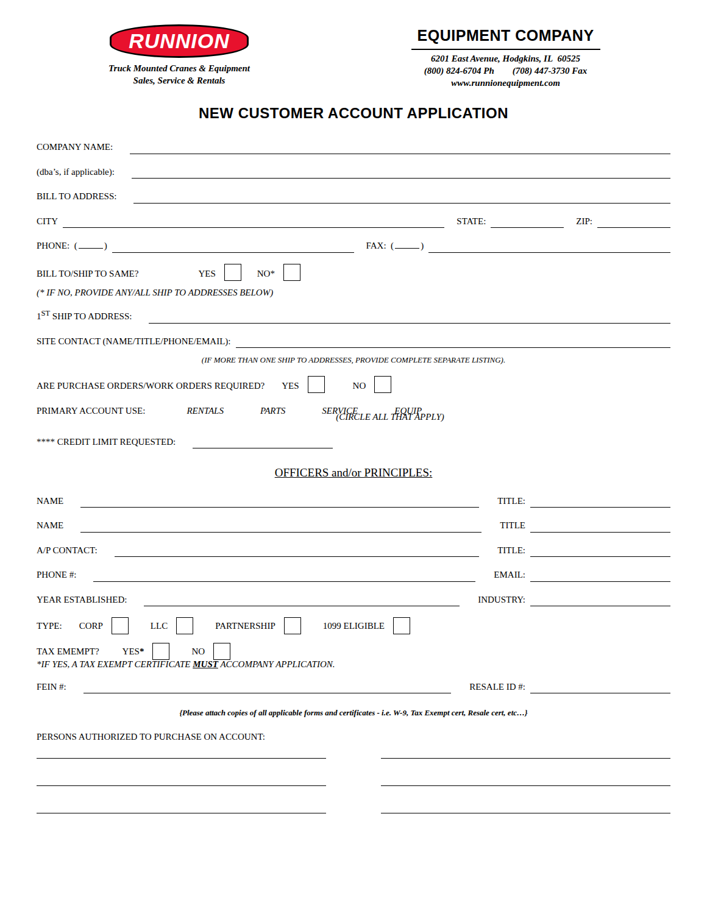RUNNION
Truck Mounted Cranes & Equipment
Sales, Service & Rentals
EQUIPMENT COMPANY
6201 East Avenue, Hodgkins, IL 60525 (800) 824-6704 Ph (708) 447-3730 Fax www.runnionequipment.com
NEW CUSTOMER ACCOUNT APPLICATION
COMPANY NAME:
(dba’s, if applicable):
BILL TO ADDRESS:
CITY STATE: ZIP:
PHONE: ( ) FAX: ( )
BILL TO/SHIP TO SAME? YES NO*
(* IF NO, PROVIDE ANY/ALL SHIP TO ADDRESSES BELOW)
1ST SHIP TO ADDRESS:
SITE CONTACT (NAME/TITLE/PHONE/EMAIL):
(IF MORE THAN ONE SHIP TO ADDRESSES, PROVIDE COMPLETE SEPARATE LISTING).
ARE PURCHASE ORDERS/WORK ORDERS REQUIRED? YES NO
PRIMARY ACCOUNT USE: RENTALS PARTS SERVICE EQUIP
(CIRCLE ALL THAT APPLY)
**** CREDIT LIMIT REQUESTED:
OFFICERS and/or PRINCIPLES:
NAME TITLE:
NAME TITLE
A/P CONTACT: TITLE:
PHONE #: EMAIL:
YEAR ESTABLISHED: INDUSTRY:
TYPE: CORP LLC PARTNERSHIP 1099 ELIGIBLE
TAX EMEMPT? YES* NO
*IF YES, A TAX EXEMPT CERTIFICATE MUST ACCOMPANY APPLICATION.
FEIN #: RESALE ID #:
{Please attach copies of all applicable forms and certificates - i.e. W-9, Tax Exempt cert, Resale cert, etc…}
PERSONS AUTHORIZED TO PURCHASE ON ACCOUNT: